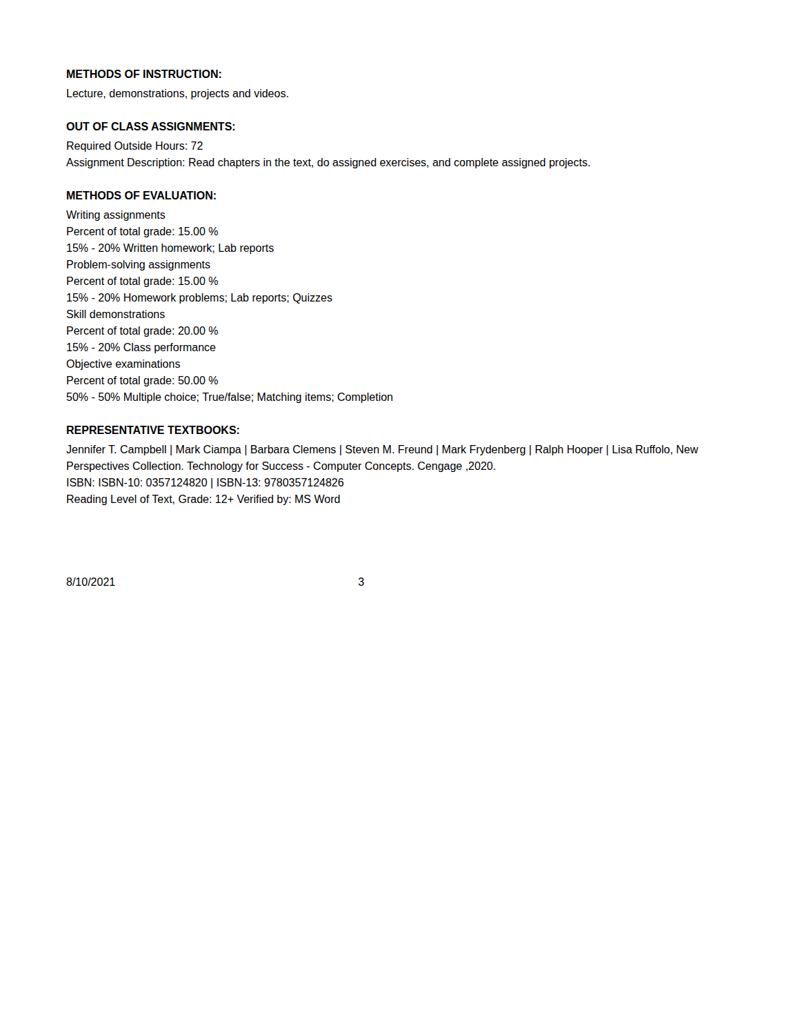Methods of Instruction:
Lecture, demonstrations, projects and videos.
Out of Class Assignments:
Required Outside Hours: 72
Assignment Description: Read chapters in the text, do assigned exercises, and complete assigned projects.
Methods of Evaluation:
Writing assignments
Percent of total grade: 15.00 %
15% - 20% Written homework; Lab reports
Problem-solving assignments
Percent of total grade: 15.00 %
15% - 20% Homework problems; Lab reports; Quizzes
Skill demonstrations
Percent of total grade: 20.00 %
15% - 20% Class performance
Objective examinations
Percent of total grade: 50.00 %
50% - 50% Multiple choice; True/false; Matching items; Completion
Representative Textbooks:
Jennifer T. Campbell | Mark Ciampa | Barbara Clemens | Steven M. Freund | Mark Frydenberg | Ralph Hooper | Lisa Ruffolo, New Perspectives Collection. Technology for Success - Computer Concepts. Cengage ,2020.
ISBN: ISBN-10: 0357124820 | ISBN-13: 9780357124826
Reading Level of Text, Grade: 12+ Verified by: MS Word
8/10/2021 3